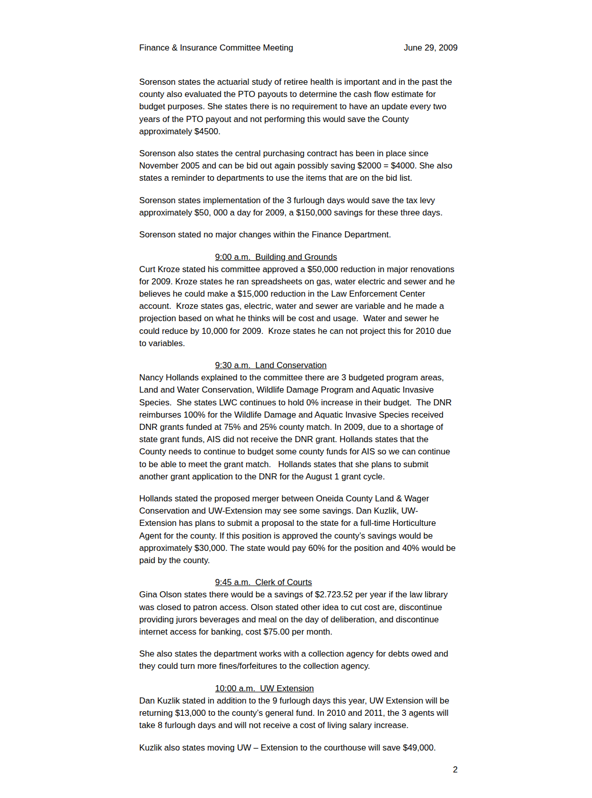Finance & Insurance Committee Meeting
June 29, 2009
Sorenson states the actuarial study of retiree health is important and in the past the county also evaluated the PTO payouts to determine the cash flow estimate for budget purposes. She states there is no requirement to have an update every two years of the PTO payout and not performing this would save the County approximately $4500.
Sorenson also states the central purchasing contract has been in place since November 2005 and can be bid out again possibly saving $2000 = $4000. She also states a reminder to departments to use the items that are on the bid list.
Sorenson states implementation of the 3 furlough days would save the tax levy approximately $50, 000 a day for 2009, a $150,000 savings for these three days.
Sorenson stated no major changes within the Finance Department.
9:00 a.m. Building and Grounds
Curt Kroze stated his committee approved a $50,000 reduction in major renovations for 2009. Kroze states he ran spreadsheets on gas, water electric and sewer and he believes he could make a $15,000 reduction in the Law Enforcement Center account. Kroze states gas, electric, water and sewer are variable and he made a projection based on what he thinks will be cost and usage. Water and sewer he could reduce by 10,000 for 2009. Kroze states he can not project this for 2010 due to variables.
9:30 a.m. Land Conservation
Nancy Hollands explained to the committee there are 3 budgeted program areas, Land and Water Conservation, Wildlife Damage Program and Aquatic Invasive Species. She states LWC continues to hold 0% increase in their budget. The DNR reimburses 100% for the Wildlife Damage and Aquatic Invasive Species received DNR grants funded at 75% and 25% county match. In 2009, due to a shortage of state grant funds, AIS did not receive the DNR grant. Hollands states that the County needs to continue to budget some county funds for AIS so we can continue to be able to meet the grant match. Hollands states that she plans to submit another grant application to the DNR for the August 1 grant cycle.
Hollands stated the proposed merger between Oneida County Land & Wager Conservation and UW-Extension may see some savings. Dan Kuzlik, UW- Extension has plans to submit a proposal to the state for a full-time Horticulture Agent for the county. If this position is approved the county’s savings would be approximately $30,000. The state would pay 60% for the position and 40% would be paid by the county.
9:45 a.m. Clerk of Courts
Gina Olson states there would be a savings of $2.723.52 per year if the law library was closed to patron access. Olson stated other idea to cut cost are, discontinue providing jurors beverages and meal on the day of deliberation, and discontinue internet access for banking, cost $75.00 per month.
She also states the department works with a collection agency for debts owed and they could turn more fines/forfeitures to the collection agency.
10:00 a.m. UW Extension
Dan Kuzlik stated in addition to the 9 furlough days this year, UW Extension will be returning $13,000 to the county’s general fund. In 2010 and 2011, the 3 agents will take 8 furlough days and will not receive a cost of living salary increase.
Kuzlik also states moving UW – Extension to the courthouse will save $49,000.
2